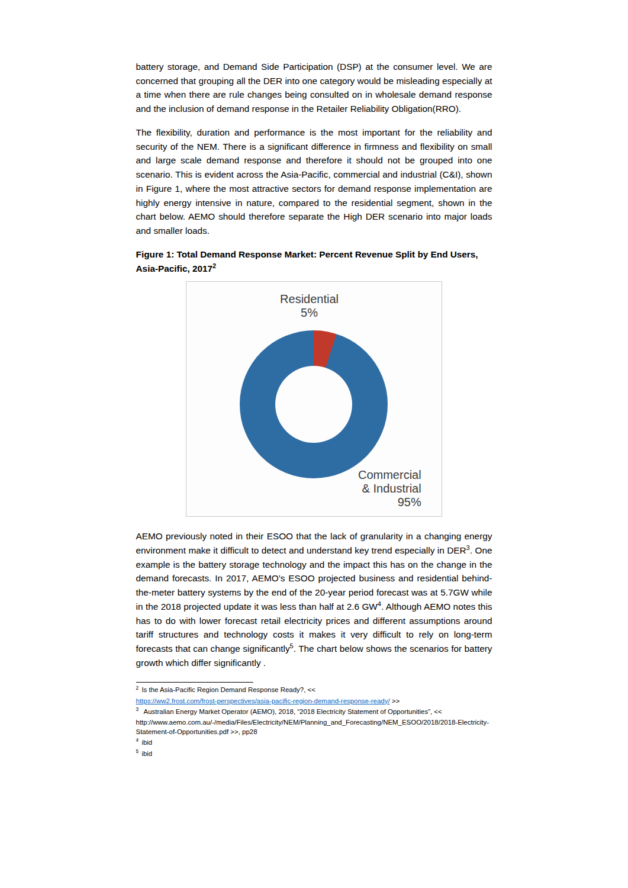battery storage, and Demand Side Participation (DSP) at the consumer level. We are concerned that grouping all the DER into one category would be misleading especially at a time when there are rule changes being consulted on in wholesale demand response and the inclusion of demand response in the Retailer Reliability Obligation(RRO).
The flexibility, duration and performance is the most important for the reliability and security of the NEM. There is a significant difference in firmness and flexibility on small and large scale demand response and therefore it should not be grouped into one scenario. This is evident across the Asia-Pacific, commercial and industrial (C&I), shown in Figure 1, where the most attractive sectors for demand response implementation are highly energy intensive in nature, compared to the residential segment, shown in the chart below. AEMO should therefore separate the High DER scenario into major loads and smaller loads.
Figure 1: Total Demand Response Market: Percent Revenue Split by End Users, Asia-Pacific, 20172
Residential
5%
Commercial
& Industrial
95%
AEMO previously noted in their ESOO that the lack of granularity in a changing energy environment make it difficult to detect and understand key trend especially in DER3. One example is the battery storage technology and the impact this has on the change in the demand forecasts. In 2017, AEMO’s ESOO projected business and residential behind-the-meter battery systems by the end of the 20-year period forecast was at 5.7GW while in the 2018 projected update it was less than half at 2.6 GW4. Although AEMO notes this has to do with lower forecast retail electricity prices and different assumptions around tariff structures and technology costs it makes it very difficult to rely on long-term forecasts that can change significantly5. The chart below shows the scenarios for battery growth which differ significantly .
2 Is the Asia-Pacific Region Demand Response Ready?, <<
https://ww2.frost.com/frost-perspectives/asia-pacific-region-demand-response-ready/ >>
3 Australian Energy Market Operator (AEMO), 2018, “2018 Electricity Statement of Opportunities”, <<
http://www.aemo.com.au/-/media/Files/Electricity/NEM/Planning_and_Forecasting/NEM_ESOO/2018/2018-Electricity-Statement-of-Opportunities.pdf >>, pp28
4 ibid
5 ibid